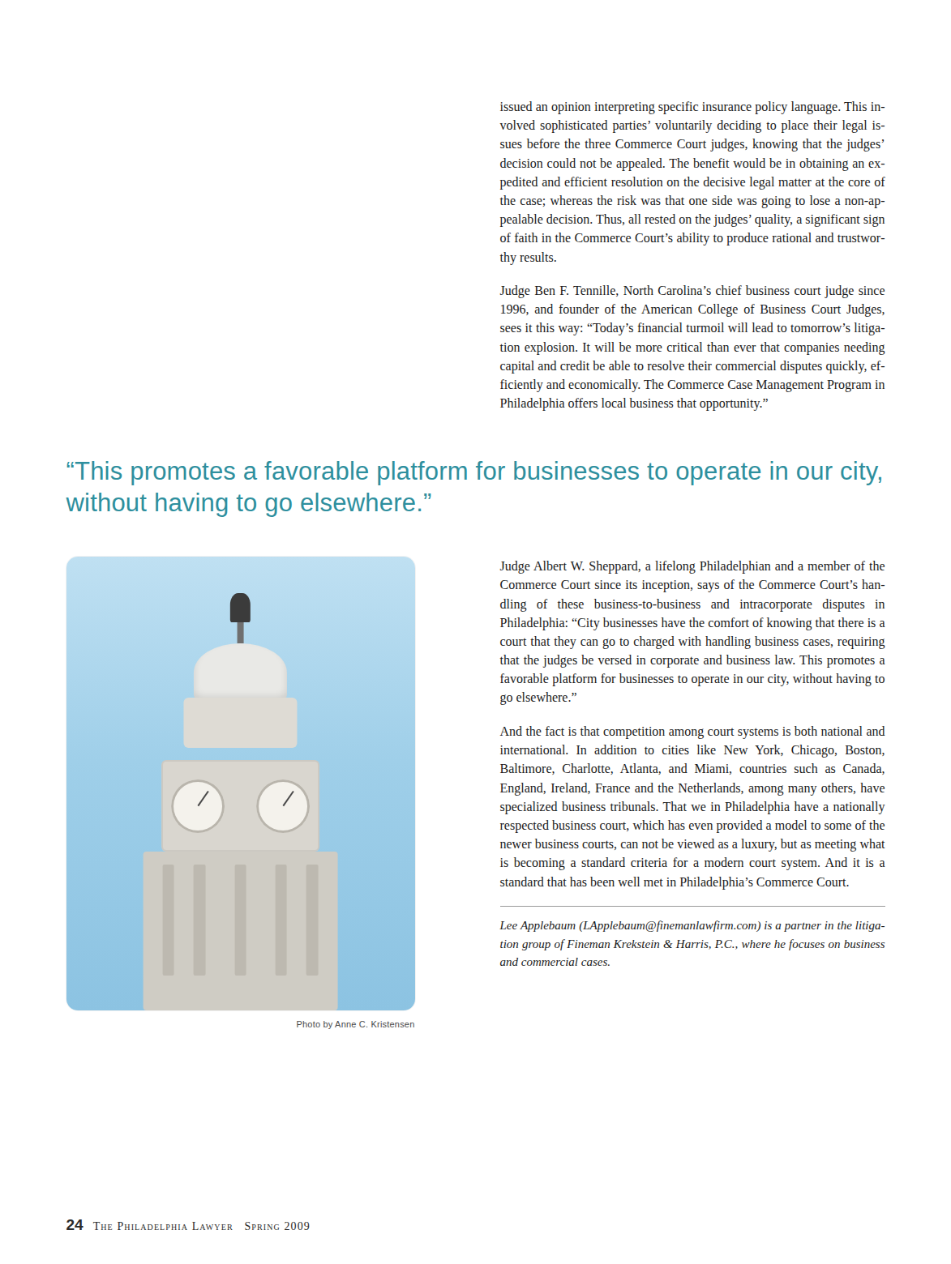issued an opinion interpreting specific insurance policy language. This involved sophisticated parties’ voluntarily deciding to place their legal issues before the three Commerce Court judges, knowing that the judges’ decision could not be appealed. The benefit would be in obtaining an expedited and efficient resolution on the decisive legal matter at the core of the case; whereas the risk was that one side was going to lose a non-appealable decision. Thus, all rested on the judges’ quality, a significant sign of faith in the Commerce Court’s ability to produce rational and trustworthy results.
Judge Ben F. Tennille, North Carolina’s chief business court judge since 1996, and founder of the American College of Business Court Judges, sees it this way: “Today’s financial turmoil will lead to tomorrow’s litigation explosion. It will be more critical than ever that companies needing capital and credit be able to resolve their commercial disputes quickly, efficiently and economically. The Commerce Case Management Program in Philadelphia offers local business that opportunity.”
“This promotes a favorable platform for businesses to operate in our city, without having to go elsewhere.”
Photo by Anne C. Kristensen
Judge Albert W. Sheppard, a lifelong Philadelphian and a member of the Commerce Court since its inception, says of the Commerce Court’s handling of these business-to-business and intracorporate disputes in Philadelphia: “City businesses have the comfort of knowing that there is a court that they can go to charged with handling business cases, requiring that the judges be versed in corporate and business law. This promotes a favorable platform for businesses to operate in our city, without having to go elsewhere.”
And the fact is that competition among court systems is both national and international. In addition to cities like New York, Chicago, Boston, Baltimore, Charlotte, Atlanta, and Miami, countries such as Canada, England, Ireland, France and the Netherlands, among many others, have specialized business tribunals. That we in Philadelphia have a nationally respected business court, which has even provided a model to some of the newer business courts, can not be viewed as a luxury, but as meeting what is becoming a standard criteria for a modern court system. And it is a standard that has been well met in Philadelphia’s Commerce Court.
Lee Applebaum (LApplebaum@finemanlawfirm.com) is a partner in the litigation group of Fineman Krekstein & Harris, P.C., where he focuses on business and commercial cases.
24 The Philadelphia Lawyer Spring 2009